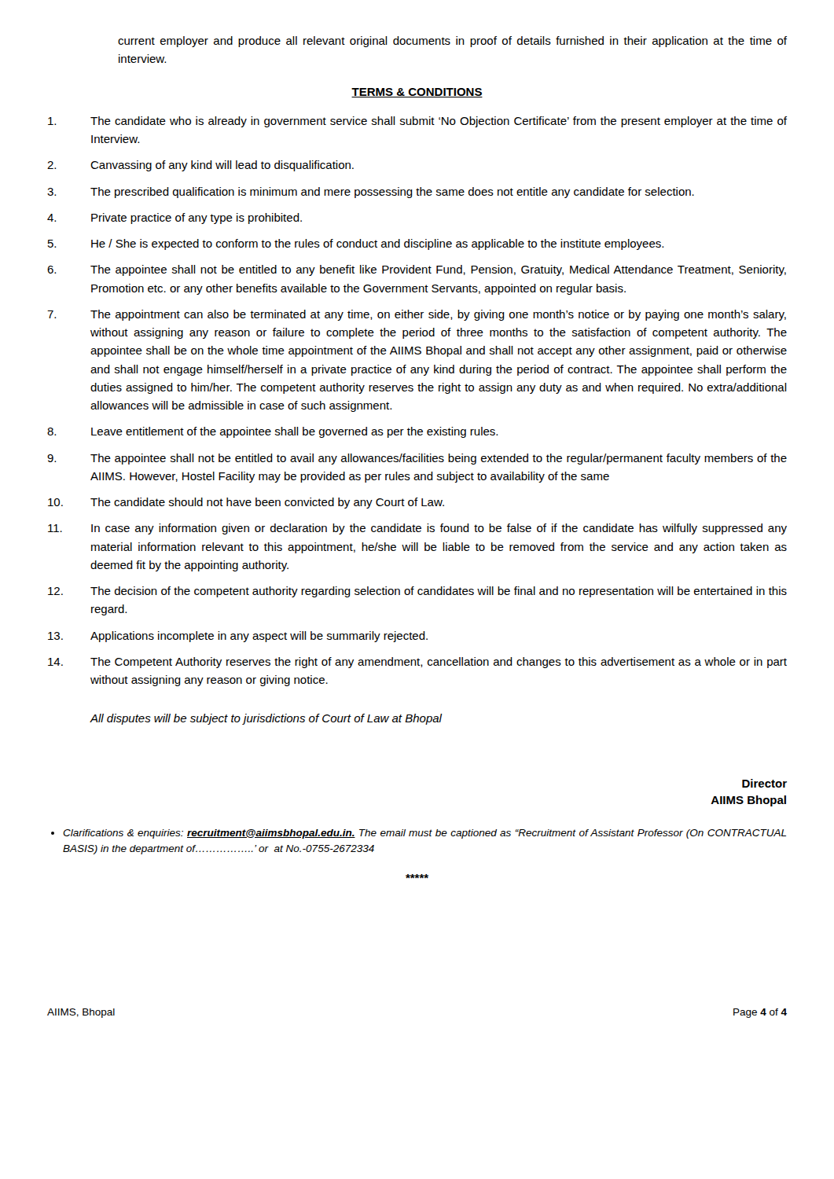current employer and produce all relevant original documents in proof of details furnished in their application at the time of interview.
TERMS & CONDITIONS
The candidate who is already in government service shall submit ‘No Objection Certificate’ from the present employer at the time of Interview.
Canvassing of any kind will lead to disqualification.
The prescribed qualification is minimum and mere possessing the same does not entitle any candidate for selection.
Private practice of any type is prohibited.
He / She is expected to conform to the rules of conduct and discipline as applicable to the institute employees.
The appointee shall not be entitled to any benefit like Provident Fund, Pension, Gratuity, Medical Attendance Treatment, Seniority, Promotion etc. or any other benefits available to the Government Servants, appointed on regular basis.
The appointment can also be terminated at any time, on either side, by giving one month’s notice or by paying one month’s salary, without assigning any reason or failure to complete the period of three months to the satisfaction of competent authority. The appointee shall be on the whole time appointment of the AIIMS Bhopal and shall not accept any other assignment, paid or otherwise and shall not engage himself/herself in a private practice of any kind during the period of contract. The appointee shall perform the duties assigned to him/her. The competent authority reserves the right to assign any duty as and when required. No extra/additional allowances will be admissible in case of such assignment.
Leave entitlement of the appointee shall be governed as per the existing rules.
The appointee shall not be entitled to avail any allowances/facilities being extended to the regular/permanent faculty members of the AIIMS. However, Hostel Facility may be provided as per rules and subject to availability of the same
The candidate should not have been convicted by any Court of Law.
In case any information given or declaration by the candidate is found to be false of if the candidate has wilfully suppressed any material information relevant to this appointment, he/she will be liable to be removed from the service and any action taken as deemed fit by the appointing authority.
The decision of the competent authority regarding selection of candidates will be final and no representation will be entertained in this regard.
Applications incomplete in any aspect will be summarily rejected.
The Competent Authority reserves the right of any amendment, cancellation and changes to this advertisement as a whole or in part without assigning any reason or giving notice.
All disputes will be subject to jurisdictions of Court of Law at Bhopal
Director
AIIMS Bhopal
Clarifications & enquiries: recruitment@aiimsbhopal.edu.in. The email must be captioned as “Recruitment of Assistant Professor (On CONTRACTUAL BASIS) in the department of……………..’ or at No.-0755-2672334
*****
AIIMS, Bhopal
Page 4 of 4